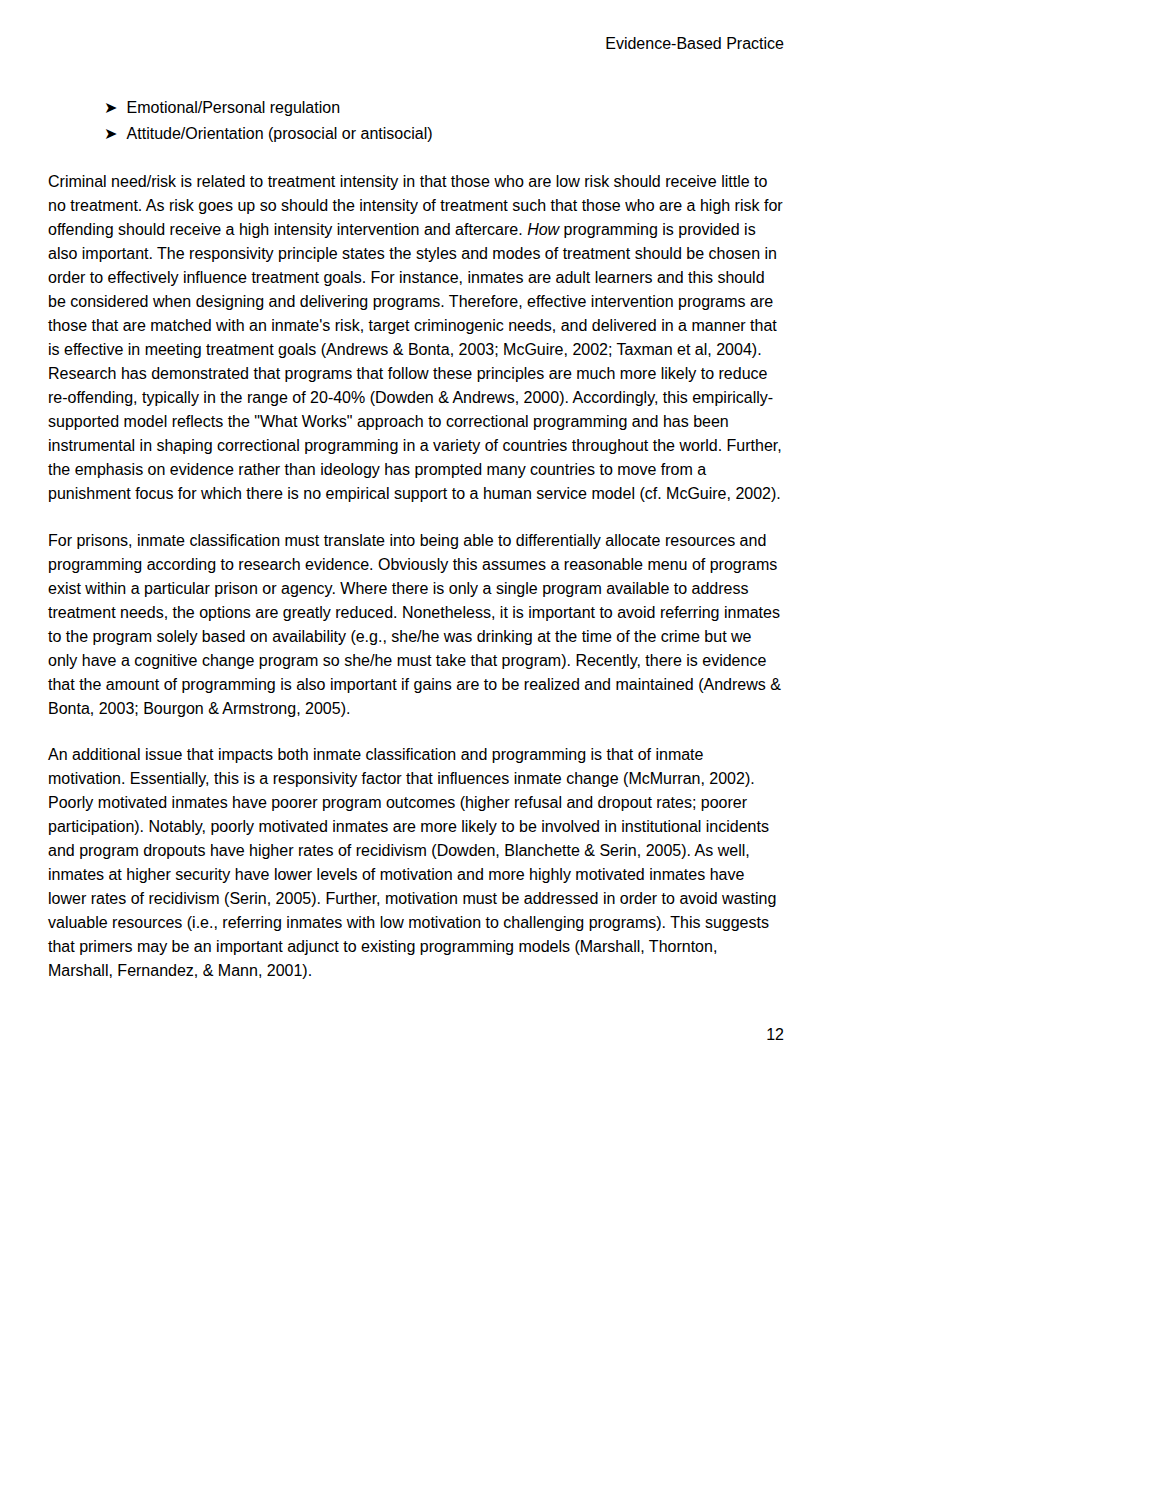Evidence-Based Practice
Emotional/Personal regulation
Attitude/Orientation (prosocial or antisocial)
Criminal need/risk is related to treatment intensity in that those who are low risk should receive little to no treatment. As risk goes up so should the intensity of treatment such that those who are a high risk for offending should receive a high intensity intervention and aftercare. How programming is provided is also important. The responsivity principle states the styles and modes of treatment should be chosen in order to effectively influence treatment goals. For instance, inmates are adult learners and this should be considered when designing and delivering programs. Therefore, effective intervention programs are those that are matched with an inmate's risk, target criminogenic needs, and delivered in a manner that is effective in meeting treatment goals (Andrews & Bonta, 2003; McGuire, 2002; Taxman et al, 2004). Research has demonstrated that programs that follow these principles are much more likely to reduce re-offending, typically in the range of 20-40% (Dowden & Andrews, 2000). Accordingly, this empirically-supported model reflects the "What Works" approach to correctional programming and has been instrumental in shaping correctional programming in a variety of countries throughout the world. Further, the emphasis on evidence rather than ideology has prompted many countries to move from a punishment focus for which there is no empirical support to a human service model (cf. McGuire, 2002).
For prisons, inmate classification must translate into being able to differentially allocate resources and programming according to research evidence. Obviously this assumes a reasonable menu of programs exist within a particular prison or agency. Where there is only a single program available to address treatment needs, the options are greatly reduced. Nonetheless, it is important to avoid referring inmates to the program solely based on availability (e.g., she/he was drinking at the time of the crime but we only have a cognitive change program so she/he must take that program). Recently, there is evidence that the amount of programming is also important if gains are to be realized and maintained (Andrews & Bonta, 2003; Bourgon & Armstrong, 2005).
An additional issue that impacts both inmate classification and programming is that of inmate motivation. Essentially, this is a responsivity factor that influences inmate change (McMurran, 2002). Poorly motivated inmates have poorer program outcomes (higher refusal and dropout rates; poorer participation). Notably, poorly motivated inmates are more likely to be involved in institutional incidents and program dropouts have higher rates of recidivism (Dowden, Blanchette & Serin, 2005). As well, inmates at higher security have lower levels of motivation and more highly motivated inmates have lower rates of recidivism (Serin, 2005). Further, motivation must be addressed in order to avoid wasting valuable resources (i.e., referring inmates with low motivation to challenging programs). This suggests that primers may be an important adjunct to existing programming models (Marshall, Thornton, Marshall, Fernandez, & Mann, 2001).
12